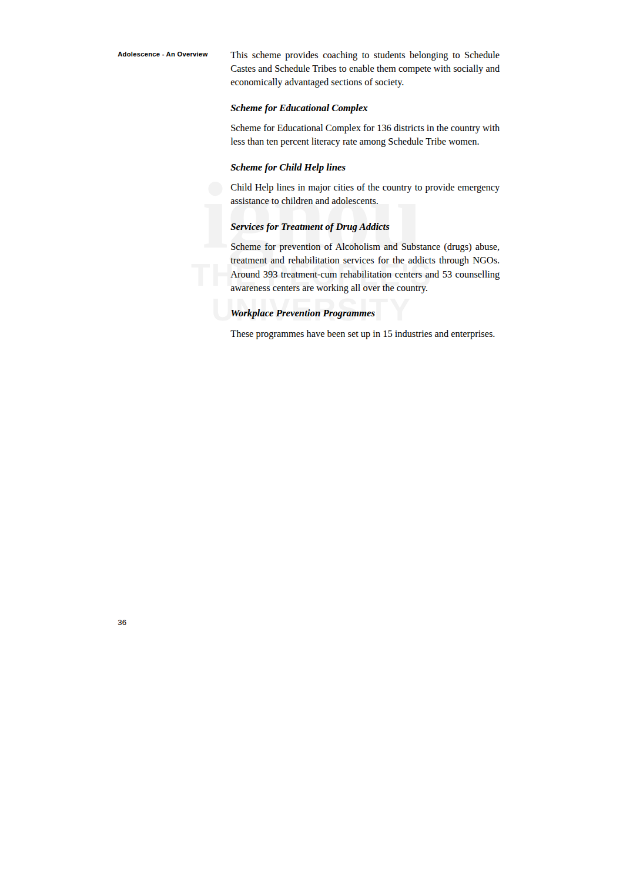ignou
THE PEOPLE'S
UNIVERSITY
Adolescence - An Overview
This scheme provides coaching to students belonging to Schedule Castes and Schedule Tribes to enable them compete with socially and economically advantaged sections of society.
Scheme for Educational Complex
Scheme for Educational Complex for 136 districts in the country with less than ten percent literacy rate among Schedule Tribe women.
Scheme for Child Help lines
Child Help lines in major cities of the country to provide emergency assistance to children and adolescents.
Services for Treatment of Drug Addicts
Scheme for prevention of Alcoholism and Substance (drugs) abuse, treatment and rehabilitation services for the addicts through NGOs. Around 393 treatment-cum rehabilitation centers and 53 counselling awareness centers are working all over the country.
Workplace Prevention Programmes
These programmes have been set up in 15 industries and enterprises.
36